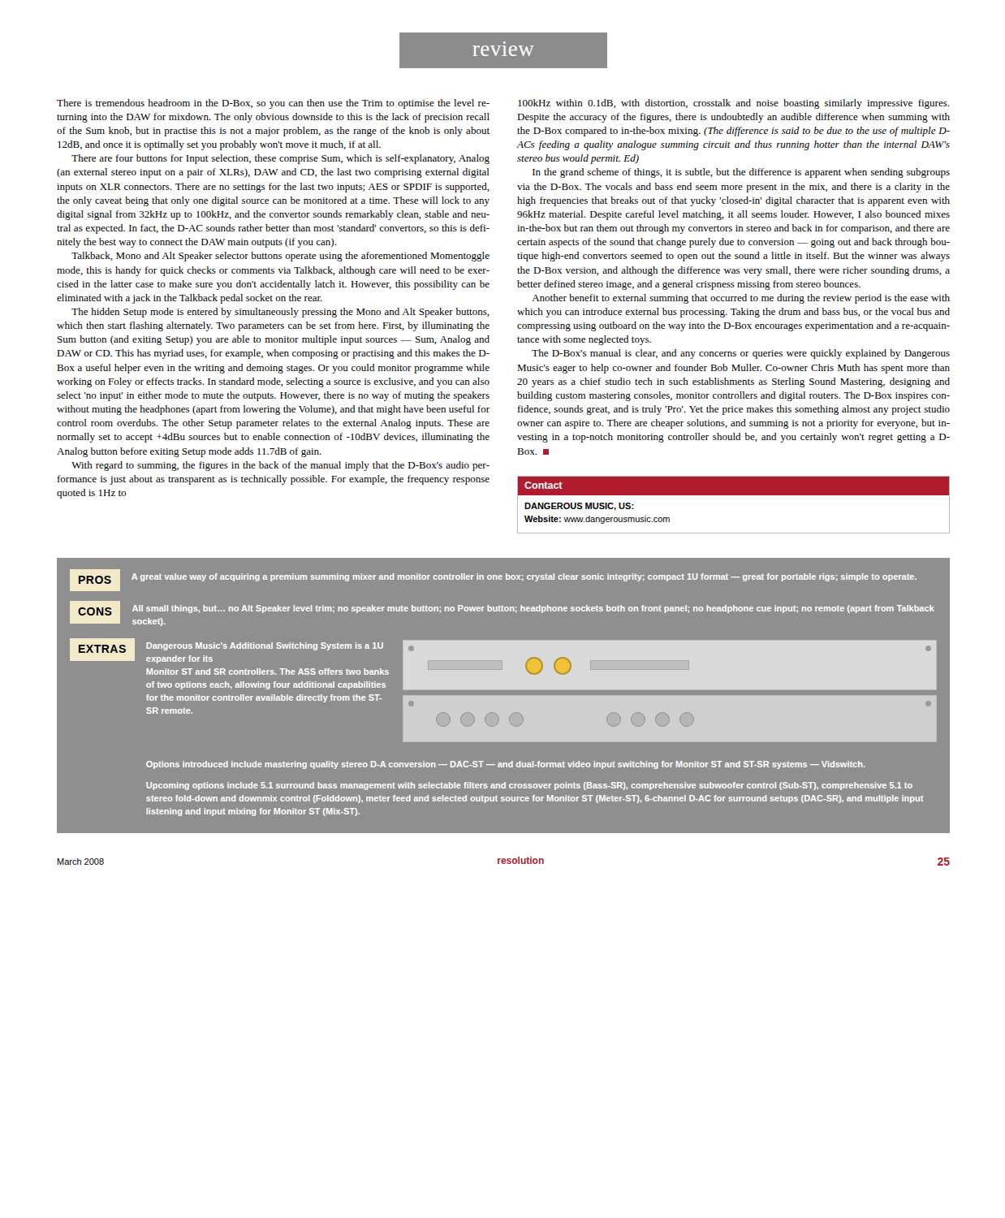review
There is tremendous headroom in the D-Box, so you can then use the Trim to optimise the level returning into the DAW for mixdown. The only obvious downside to this is the lack of precision recall of the Sum knob, but in practise this is not a major problem, as the range of the knob is only about 12dB, and once it is optimally set you probably won't move it much, if at all.
There are four buttons for Input selection, these comprise Sum, which is self-explanatory, Analog (an external stereo input on a pair of XLRs), DAW and CD, the last two comprising external digital inputs on XLR connectors. There are no settings for the last two inputs; AES or SPDIF is supported, the only caveat being that only one digital source can be monitored at a time. These will lock to any digital signal from 32kHz up to 100kHz, and the convertor sounds remarkably clean, stable and neutral as expected. In fact, the D-AC sounds rather better than most 'standard' convertors, so this is definitely the best way to connect the DAW main outputs (if you can).
Talkback, Mono and Alt Speaker selector buttons operate using the aforementioned Momentoggle mode, this is handy for quick checks or comments via Talkback, although care will need to be exercised in the latter case to make sure you don't accidentally latch it. However, this possibility can be eliminated with a jack in the Talkback pedal socket on the rear.
The hidden Setup mode is entered by simultaneously pressing the Mono and Alt Speaker buttons, which then start flashing alternately. Two parameters can be set from here. First, by illuminating the Sum button (and exiting Setup) you are able to monitor multiple input sources — Sum, Analog and DAW or CD. This has myriad uses, for example, when composing or practising and this makes the D-Box a useful helper even in the writing and demoing stages. Or you could monitor programme while working on Foley or effects tracks. In standard mode, selecting a source is exclusive, and you can also select 'no input' in either mode to mute the outputs. However, there is no way of muting the speakers without muting the headphones (apart from lowering the Volume), and that might have been useful for control room overdubs. The other Setup parameter relates to the external Analog inputs. These are normally set to accept +4dBu sources but to enable connection of -10dBV devices, illuminating the Analog button before exiting Setup mode adds 11.7dB of gain.
With regard to summing, the figures in the back of the manual imply that the D-Box's audio performance is just about as transparent as is technically possible. For example, the frequency response quoted is 1Hz to
100kHz within 0.1dB, with distortion, crosstalk and noise boasting similarly impressive figures. Despite the accuracy of the figures, there is undoubtedly an audible difference when summing with the D-Box compared to in-the-box mixing. (The difference is said to be due to the use of multiple D-ACs feeding a quality analogue summing circuit and thus running hotter than the internal DAW's stereo bus would permit. Ed)
In the grand scheme of things, it is subtle, but the difference is apparent when sending subgroups via the D-Box. The vocals and bass end seem more present in the mix, and there is a clarity in the high frequencies that breaks out of that yucky 'closed-in' digital character that is apparent even with 96kHz material. Despite careful level matching, it all seems louder. However, I also bounced mixes in-the-box but ran them out through my convertors in stereo and back in for comparison, and there are certain aspects of the sound that change purely due to conversion — going out and back through boutique high-end convertors seemed to open out the sound a little in itself. But the winner was always the D-Box version, and although the difference was very small, there were richer sounding drums, a better defined stereo image, and a general crispness missing from stereo bounces.
Another benefit to external summing that occurred to me during the review period is the ease with which you can introduce external bus processing. Taking the drum and bass bus, or the vocal bus and compressing using outboard on the way into the D-Box encourages experimentation and a re-acquaintance with some neglected toys.
The D-Box's manual is clear, and any concerns or queries were quickly explained by Dangerous Music's eager to help co-owner and founder Bob Muller. Co-owner Chris Muth has spent more than 20 years as a chief studio tech in such establishments as Sterling Sound Mastering, designing and building custom mastering consoles, monitor controllers and digital routers. The D-Box inspires confidence, sounds great, and is truly 'Pro'. Yet the price makes this something almost any project studio owner can aspire to. There are cheaper solutions, and summing is not a priority for everyone, but investing in a top-notch monitoring controller should be, and you certainly won't regret getting a D-Box.
Contact
DANGEROUS MUSIC, US:
Website: www.dangerousmusic.com
PROS
A great value way of acquiring a premium summing mixer and monitor controller in one box; crystal clear sonic integrity; compact 1U format — great for portable rigs; simple to operate.
CONS
All small things, but… no Alt Speaker level trim; no speaker mute button; no Power button; headphone sockets both on front panel; no headphone cue input; no remote (apart from Talkback socket).
EXTRAS
Dangerous Music's Additional Switching System is a 1U expander for its
Monitor ST and SR controllers. The ASS offers two banks of two options each, allowing four additional capabilities for the monitor controller available directly from the ST-SR remote.
Options introduced include mastering quality stereo D-A conversion — DAC-ST — and dual-format video input switching for Monitor ST and ST-SR systems — Vidswitch.
Upcoming options include 5.1 surround bass management with selectable filters and crossover points (Bass-SR), comprehensive subwoofer control (Sub-ST), comprehensive 5.1 to stereo fold-down and downmix control (Folddown), meter feed and selected output source for Monitor ST (Meter-ST), 6-channel D-AC for surround setups (DAC-SR), and multiple input listening and input mixing for Monitor ST (Mix-ST).
March 2008
resolution
25